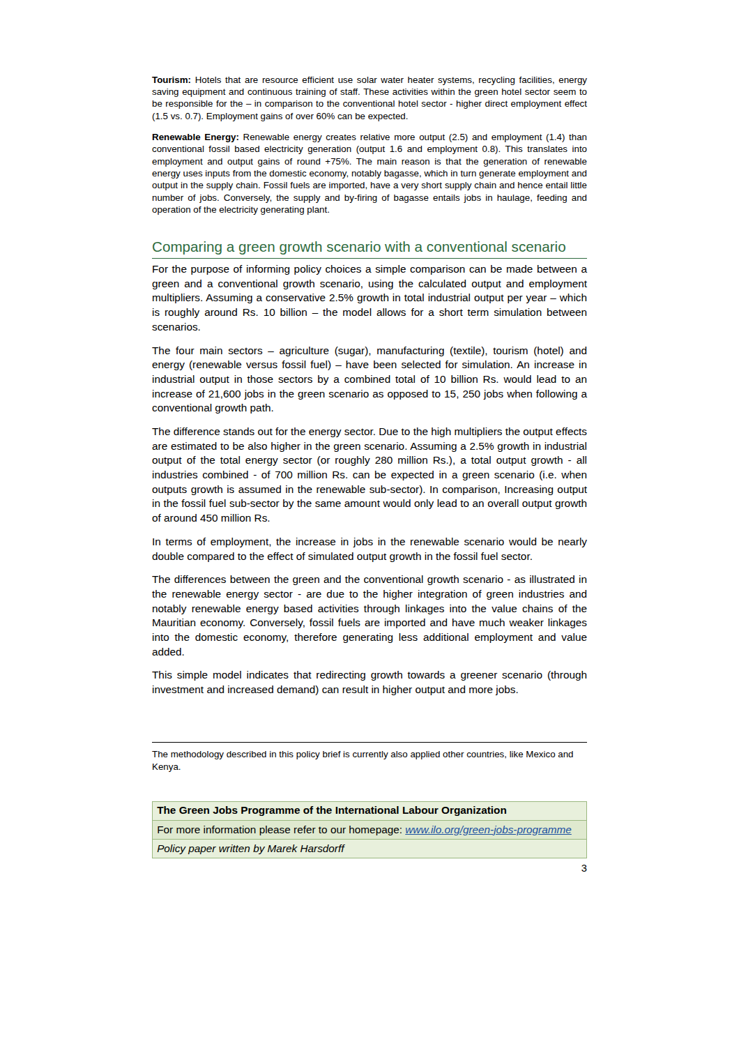Tourism: Hotels that are resource efficient use solar water heater systems, recycling facilities, energy saving equipment and continuous training of staff. These activities within the green hotel sector seem to be responsible for the – in comparison to the conventional hotel sector - higher direct employment effect (1.5 vs. 0.7). Employment gains of over 60% can be expected.
Renewable Energy: Renewable energy creates relative more output (2.5) and employment (1.4) than conventional fossil based electricity generation (output 1.6 and employment 0.8). This translates into employment and output gains of round +75%. The main reason is that the generation of renewable energy uses inputs from the domestic economy, notably bagasse, which in turn generate employment and output in the supply chain. Fossil fuels are imported, have a very short supply chain and hence entail little number of jobs. Conversely, the supply and by-firing of bagasse entails jobs in haulage, feeding and operation of the electricity generating plant.
Comparing a green growth scenario with a conventional scenario
For the purpose of informing policy choices a simple comparison can be made between a green and a conventional growth scenario, using the calculated output and employment multipliers. Assuming a conservative 2.5% growth in total industrial output per year – which is roughly around Rs. 10 billion – the model allows for a short term simulation between scenarios.
The four main sectors – agriculture (sugar), manufacturing (textile), tourism (hotel) and energy (renewable versus fossil fuel) – have been selected for simulation. An increase in industrial output in those sectors by a combined total of 10 billion Rs. would lead to an increase of 21,600 jobs in the green scenario as opposed to 15, 250 jobs when following a conventional growth path.
The difference stands out for the energy sector. Due to the high multipliers the output effects are estimated to be also higher in the green scenario. Assuming a 2.5% growth in industrial output of the total energy sector (or roughly 280 million Rs.), a total output growth - all industries combined - of 700 million Rs. can be expected in a green scenario (i.e. when outputs growth is assumed in the renewable sub-sector). In comparison, Increasing output in the fossil fuel sub-sector by the same amount would only lead to an overall output growth of around 450 million Rs.
In terms of employment, the increase in jobs in the renewable scenario would be nearly double compared to the effect of simulated output growth in the fossil fuel sector.
The differences between the green and the conventional growth scenario - as illustrated in the renewable energy sector - are due to the higher integration of green industries and notably renewable energy based activities through linkages into the value chains of the Mauritian economy. Conversely, fossil fuels are imported and have much weaker linkages into the domestic economy, therefore generating less additional employment and value added.
This simple model indicates that redirecting growth towards a greener scenario (through investment and increased demand) can result in higher output and more jobs.
The methodology described in this policy brief is currently also applied other countries, like Mexico and Kenya.
| The Green Jobs Programme of the International Labour Organization |
| For more information please refer to our homepage: www.ilo.org/green-jobs-programme |
| Policy paper written by Marek Harsdorff |
3